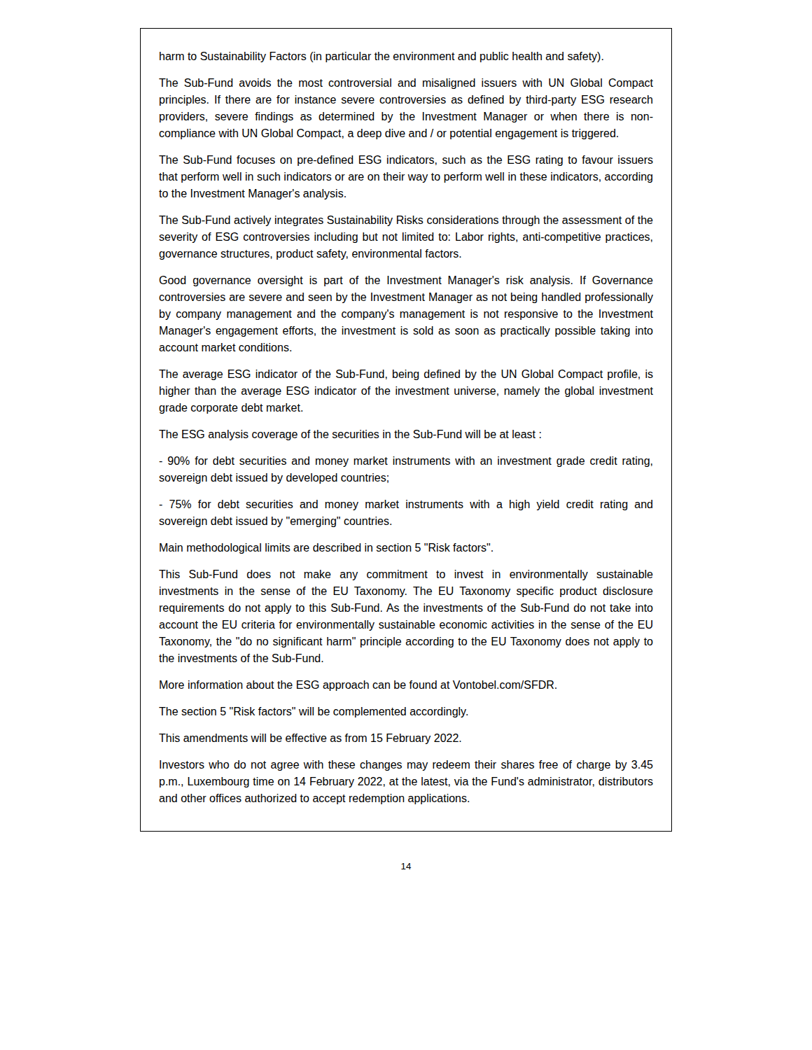harm to Sustainability Factors (in particular the environment and public health and safety).
The Sub-Fund avoids the most controversial and misaligned issuers with UN Global Compact principles. If there are for instance severe controversies as defined by third-party ESG research providers, severe findings as determined by the Investment Manager or when there is non-compliance with UN Global Compact, a deep dive and / or potential engagement is triggered.
The Sub-Fund focuses on pre-defined ESG indicators, such as the ESG rating to favour issuers that perform well in such indicators or are on their way to perform well in these indicators, according to the Investment Manager's analysis.
The Sub-Fund actively integrates Sustainability Risks considerations through the assessment of the severity of ESG controversies including but not limited to: Labor rights, anti-competitive practices, governance structures, product safety, environmental factors.
Good governance oversight is part of the Investment Manager's risk analysis. If Governance controversies are severe and seen by the Investment Manager as not being handled professionally by company management and the company's management is not responsive to the Investment Manager's engagement efforts, the investment is sold as soon as practically possible taking into account market conditions.
The average ESG indicator of the Sub-Fund, being defined by the UN Global Compact profile, is higher than the average ESG indicator of the investment universe, namely the global investment grade corporate debt market.
The ESG analysis coverage of the securities in the Sub-Fund will be at least :
- 90% for debt securities and money market instruments with an investment grade credit rating, sovereign debt issued by developed countries;
- 75% for debt securities and money market instruments with a high yield credit rating and sovereign debt issued by "emerging" countries.
Main methodological limits are described in section 5 "Risk factors".
This Sub-Fund does not make any commitment to invest in environmentally sustainable investments in the sense of the EU Taxonomy. The EU Taxonomy specific product disclosure requirements do not apply to this Sub-Fund. As the investments of the Sub-Fund do not take into account the EU criteria for environmentally sustainable economic activities in the sense of the EU Taxonomy, the "do no significant harm" principle according to the EU Taxonomy does not apply to the investments of the Sub-Fund.
More information about the ESG approach can be found at Vontobel.com/SFDR.
The section 5 "Risk factors" will be complemented accordingly.
This amendments will be effective as from 15 February 2022.
Investors who do not agree with these changes may redeem their shares free of charge by 3.45 p.m., Luxembourg time on 14 February 2022, at the latest, via the Fund's administrator, distributors and other offices authorized to accept redemption applications.
14